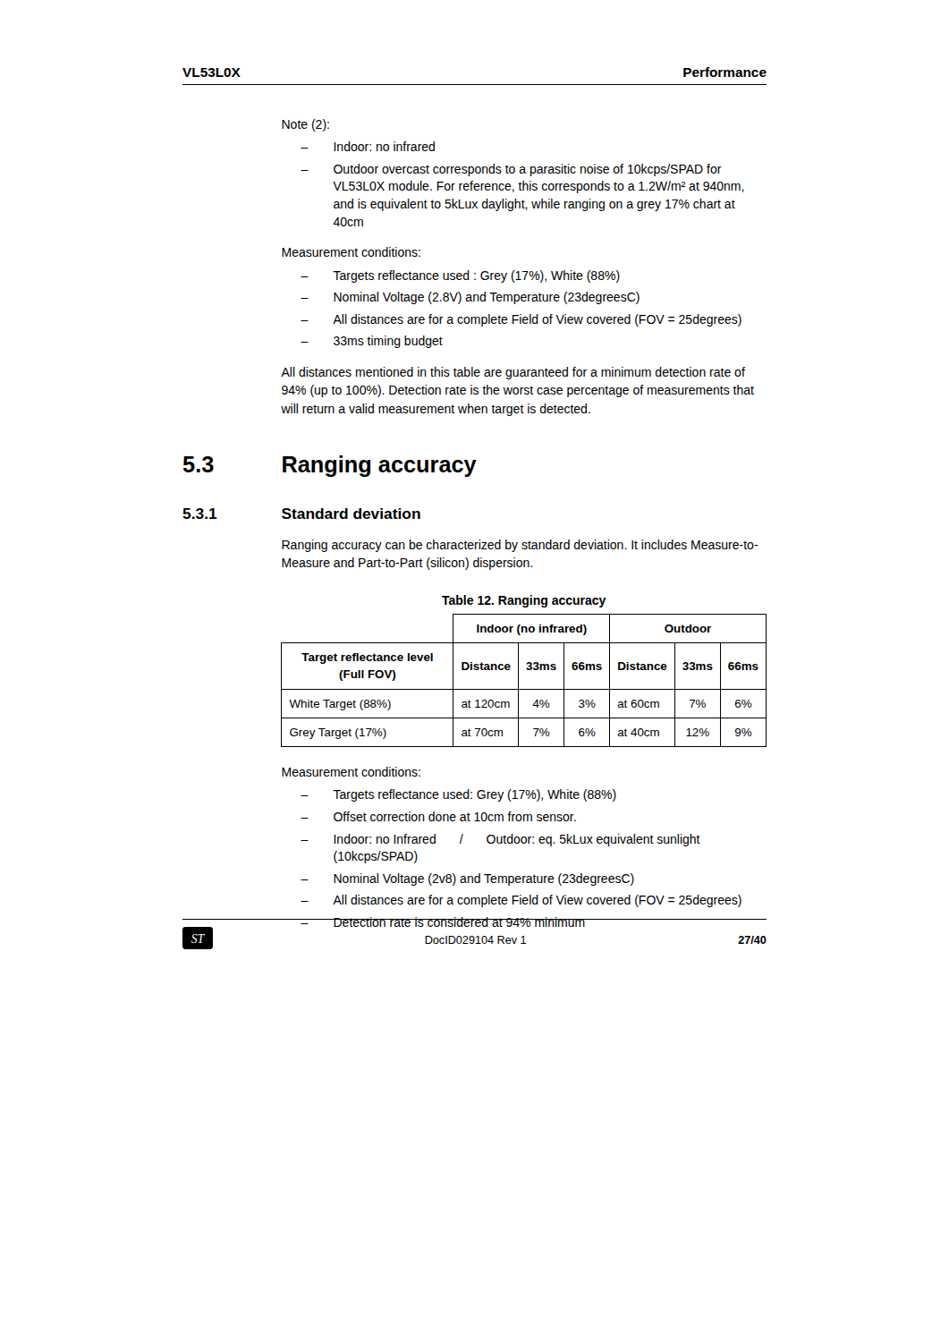VL53L0X Performance
Note (2):
Indoor: no infrared
Outdoor overcast corresponds to a parasitic noise of 10kcps/SPAD for VL53L0X module. For reference, this corresponds to a 1.2W/m² at 940nm, and is equivalent to 5kLux daylight, while ranging on a grey 17% chart at 40cm
Measurement conditions:
Targets reflectance used : Grey (17%), White (88%)
Nominal Voltage (2.8V) and Temperature (23degreesC)
All distances are for a complete Field of View covered (FOV = 25degrees)
33ms timing budget
All distances mentioned in this table are guaranteed for a minimum detection rate of 94% (up to 100%). Detection rate is the worst case percentage of measurements that will return a valid measurement when target is detected.
5.3 Ranging accuracy
5.3.1 Standard deviation
Ranging accuracy can be characterized by standard deviation. It includes Measure-to-Measure and Part-to-Part (silicon) dispersion.
Table 12. Ranging accuracy
| | Indoor (no infrared) | Outdoor |
| Target reflectance level (Full FOV) | Distance | 33ms | 66ms | Distance | 33ms | 66ms |
| White Target (88%) | at 120cm | 4% | 3% | at 60cm | 7% | 6% |
| Grey Target (17%) | at 70cm | 7% | 6% | at 40cm | 12% | 9% |
Measurement conditions:
Targets reflectance used: Grey (17%), White (88%)
Offset correction done at 10cm from sensor.
Indoor: no Infrared / Outdoor: eq. 5kLux equivalent sunlight (10kcps/SPAD)
Nominal Voltage (2v8) and Temperature (23degreesC)
All distances are for a complete Field of View covered (FOV = 25degrees)
Detection rate is considered at 94% minimum
ST DocID029104 Rev 1 27/40